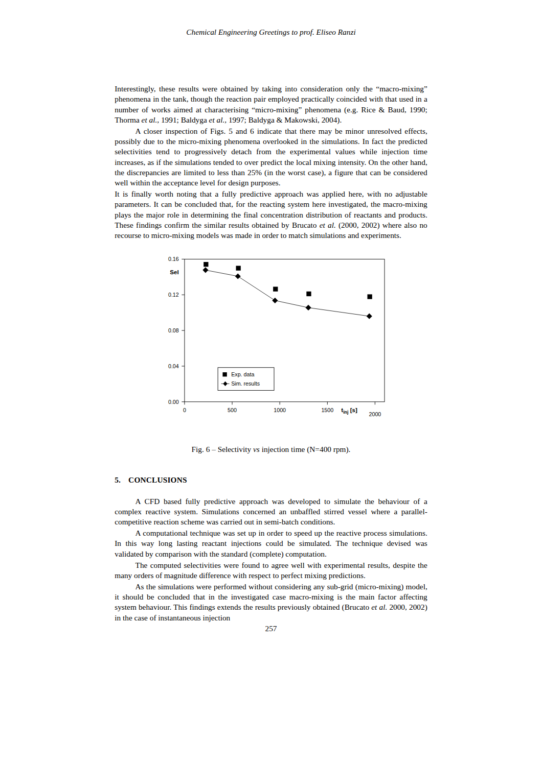Chemical Engineering Greetings to prof. Eliseo Ranzi
Interestingly, these results were obtained by taking into consideration only the “macro-mixing” phenomena in the tank, though the reaction pair employed practically coincided with that used in a number of works aimed at characterising “micro-mixing” phenomena (e.g. Rice & Baud, 1990; Thorma et al., 1991; Baldyga et al., 1997; Baldyga & Makowski, 2004).
A closer inspection of Figs. 5 and 6 indicate that there may be minor unresolved effects, possibly due to the micro-mixing phenomena overlooked in the simulations. In fact the predicted selectivities tend to progressively detach from the experimental values while injection time increases, as if the simulations tended to over predict the local mixing intensity. On the other hand, the discrepancies are limited to less than 25% (in the worst case), a figure that can be considered well within the acceptance level for design purposes.
It is finally worth noting that a fully predictive approach was applied here, with no adjustable parameters. It can be concluded that, for the reacting system here investigated, the macro-mixing plays the major role in determining the final concentration distribution of reactants and products. These findings confirm the similar results obtained by Brucato et al. (2000, 2002) where also no recourse to micro-mixing models was made in order to match simulations and experiments.
0.16 0.12 0.08 0.04 0.00 Sel 0 500 1000 1500 2000 tinj [s] Exp. data Sim. results
Fig. 6 – Selectivity vs injection time (N=400 rpm).
5. CONCLUSIONS
A CFD based fully predictive approach was developed to simulate the behaviour of a complex reactive system. Simulations concerned an unbaffled stirred vessel where a parallel-competitive reaction scheme was carried out in semi-batch conditions.
A computational technique was set up in order to speed up the reactive process simulations. In this way long lasting reactant injections could be simulated. The technique devised was validated by comparison with the standard (complete) computation.
The computed selectivities were found to agree well with experimental results, despite the many orders of magnitude difference with respect to perfect mixing predictions.
As the simulations were performed without considering any sub-grid (micro-mixing) model, it should be concluded that in the investigated case macro-mixing is the main factor affecting system behaviour. This findings extends the results previously obtained (Brucato et al. 2000, 2002) in the case of instantaneous injection
257